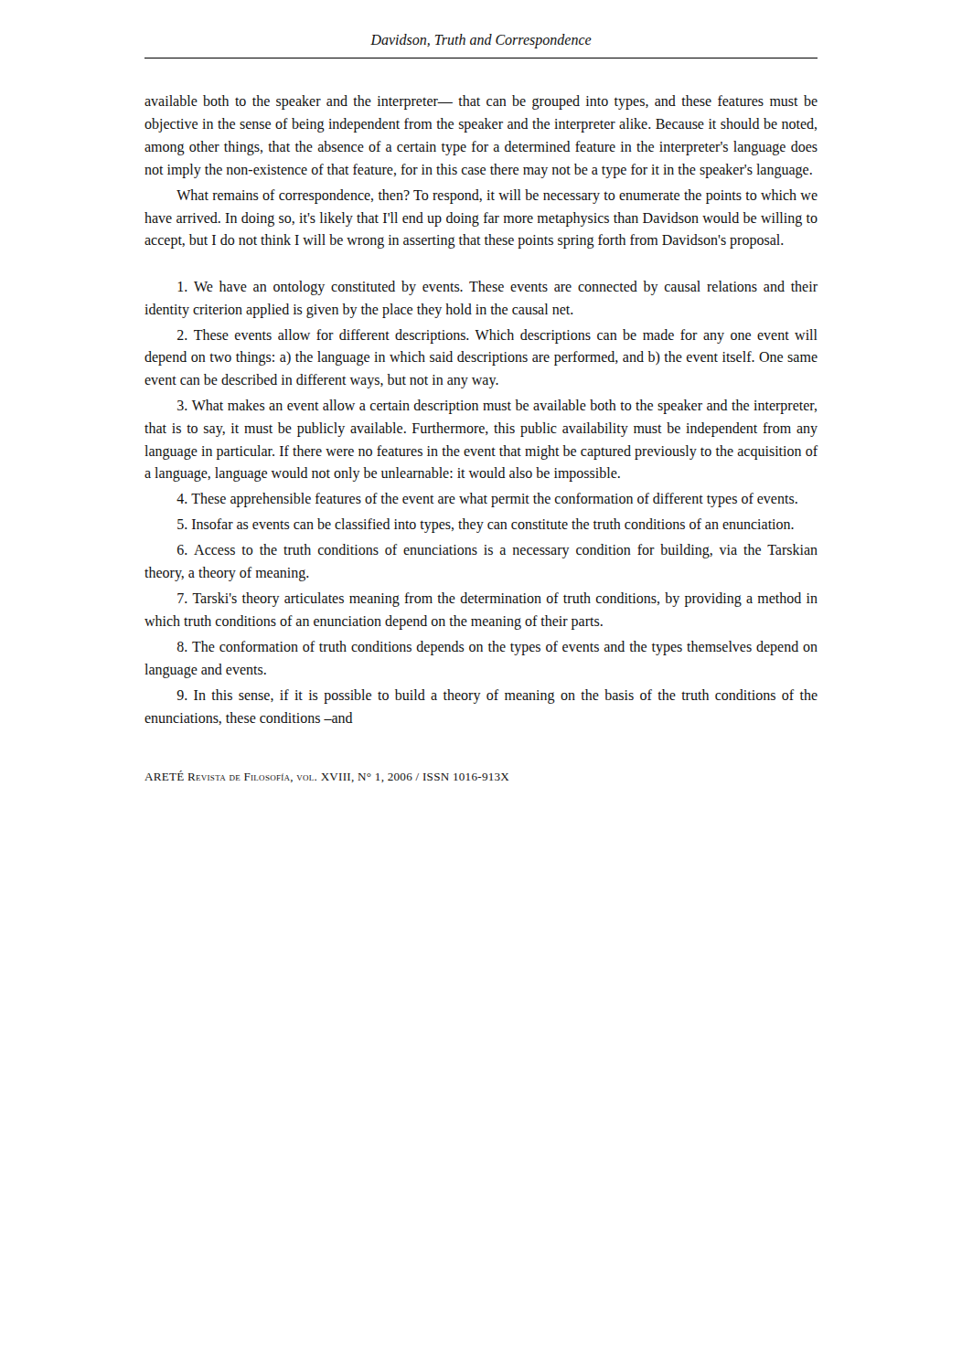Davidson, Truth and Correspondence
available both to the speaker and the interpreter— that can be grouped into types, and these features must be objective in the sense of being independent from the speaker and the interpreter alike. Because it should be noted, among other things, that the absence of a certain type for a determined feature in the interpreter's language does not imply the non-existence of that feature, for in this case there may not be a type for it in the speaker's language.
What remains of correspondence, then? To respond, it will be necessary to enumerate the points to which we have arrived. In doing so, it's likely that I'll end up doing far more metaphysics than Davidson would be willing to accept, but I do not think I will be wrong in asserting that these points spring forth from Davidson's proposal.
We have an ontology constituted by events. These events are connected by causal relations and their identity criterion applied is given by the place they hold in the causal net.
These events allow for different descriptions. Which descriptions can be made for any one event will depend on two things: a) the language in which said descriptions are performed, and b) the event itself. One same event can be described in different ways, but not in any way.
What makes an event allow a certain description must be available both to the speaker and the interpreter, that is to say, it must be publicly available. Furthermore, this public availability must be independent from any language in particular. If there were no features in the event that might be captured previously to the acquisition of a language, language would not only be unlearnable: it would also be impossible.
These apprehensible features of the event are what permit the conformation of different types of events.
Insofar as events can be classified into types, they can constitute the truth conditions of an enunciation.
Access to the truth conditions of enunciations is a necessary condition for building, via the Tarskian theory, a theory of meaning.
Tarski's theory articulates meaning from the determination of truth conditions, by providing a method in which truth conditions of an enunciation depend on the meaning of their parts.
The conformation of truth conditions depends on the types of events and the types themselves depend on language and events.
In this sense, if it is possible to build a theory of meaning on the basis of the truth conditions of the enunciations, these conditions –and
ARETÉ Revista de Filosofía, vol. XVIII, N° 1, 2006 / ISSN 1016-913X